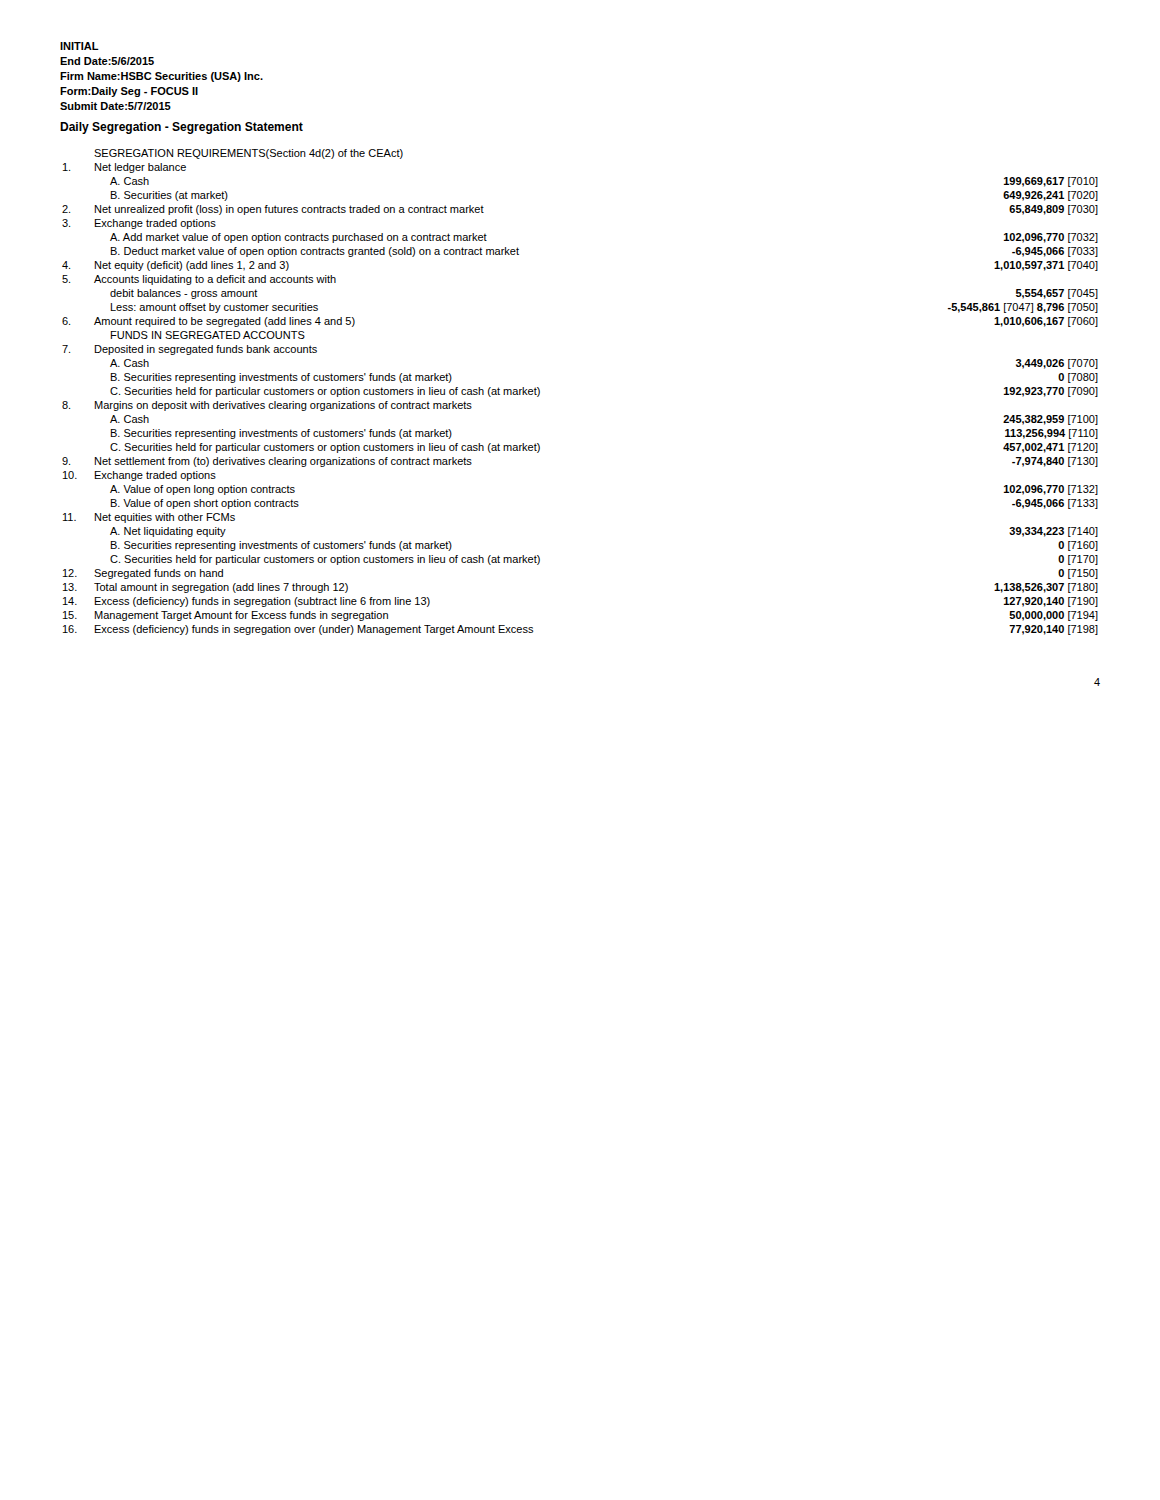INITIAL
End Date:5/6/2015
Firm Name:HSBC Securities (USA) Inc.
Form:Daily Seg - FOCUS II
Submit Date:5/7/2015
Daily Segregation - Segregation Statement
| | SEGREGATION REQUIREMENTS(Section 4d(2) of the CEAct) | |
| 1. | Net ledger balance | |
| | A. Cash | 199,669,617 [7010] |
| | B. Securities (at market) | 649,926,241 [7020] |
| 2. | Net unrealized profit (loss) in open futures contracts traded on a contract market | 65,849,809 [7030] |
| 3. | Exchange traded options | |
| | A. Add market value of open option contracts purchased on a contract market | 102,096,770 [7032] |
| | B. Deduct market value of open option contracts granted (sold) on a contract market | -6,945,066 [7033] |
| 4. | Net equity (deficit) (add lines 1, 2 and 3) | 1,010,597,371 [7040] |
| 5. | Accounts liquidating to a deficit and accounts with | |
| | debit balances - gross amount | 5,554,657 [7045] |
| | Less: amount offset by customer securities | -5,545,861 [7047] 8,796 [7050] |
| 6. | Amount required to be segregated (add lines 4 and 5) | 1,010,606,167 [7060] |
| | FUNDS IN SEGREGATED ACCOUNTS | |
| 7. | Deposited in segregated funds bank accounts | |
| | A. Cash | 3,449,026 [7070] |
| | B. Securities representing investments of customers' funds (at market) | 0 [7080] |
| | C. Securities held for particular customers or option customers in lieu of cash (at market) | 192,923,770 [7090] |
| 8. | Margins on deposit with derivatives clearing organizations of contract markets | |
| | A. Cash | 245,382,959 [7100] |
| | B. Securities representing investments of customers' funds (at market) | 113,256,994 [7110] |
| | C. Securities held for particular customers or option customers in lieu of cash (at market) | 457,002,471 [7120] |
| 9. | Net settlement from (to) derivatives clearing organizations of contract markets | -7,974,840 [7130] |
| 10. | Exchange traded options | |
| | A. Value of open long option contracts | 102,096,770 [7132] |
| | B. Value of open short option contracts | -6,945,066 [7133] |
| 11. | Net equities with other FCMs | |
| | A. Net liquidating equity | 39,334,223 [7140] |
| | B. Securities representing investments of customers' funds (at market) | 0 [7160] |
| | C. Securities held for particular customers or option customers in lieu of cash (at market) | 0 [7170] |
| 12. | Segregated funds on hand | 0 [7150] |
| 13. | Total amount in segregation (add lines 7 through 12) | 1,138,526,307 [7180] |
| 14. | Excess (deficiency) funds in segregation (subtract line 6 from line 13) | 127,920,140 [7190] |
| 15. | Management Target Amount for Excess funds in segregation | 50,000,000 [7194] |
| 16. | Excess (deficiency) funds in segregation over (under) Management Target Amount Excess | 77,920,140 [7198] |
4